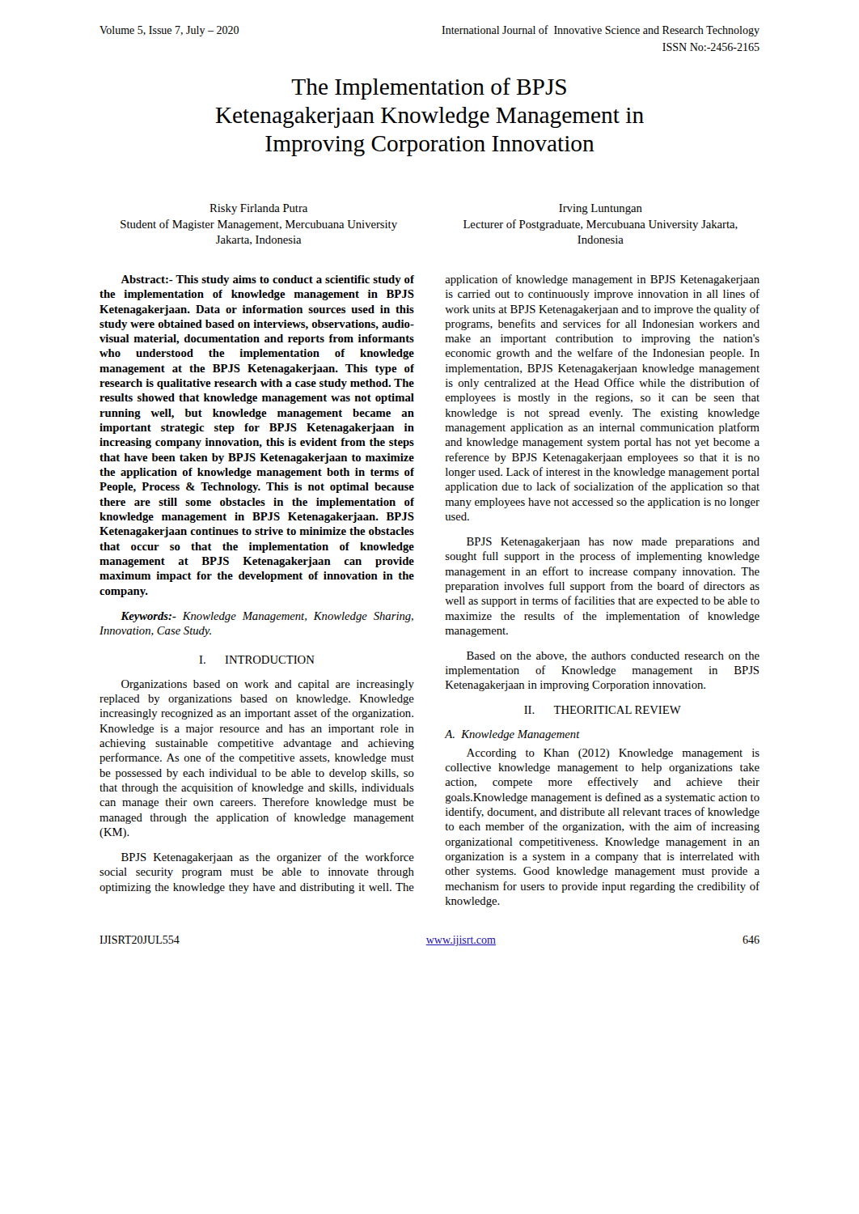Volume 5, Issue 7, July – 2020
International Journal of Innovative Science and Research Technology
ISSN No:-2456-2165
The Implementation of BPJS
Ketenagakerjaan Knowledge Management in
Improving Corporation Innovation
Risky Firlanda Putra
Student of Magister Management, Mercubuana University
Jakarta, Indonesia
Irving Luntungan
Lecturer of Postgraduate, Mercubuana University Jakarta,
Indonesia
Abstract:- This study aims to conduct a scientific study of the implementation of knowledge management in BPJS Ketenagakerjaan. Data or information sources used in this study were obtained based on interviews, observations, audio-visual material, documentation and reports from informants who understood the implementation of knowledge management at the BPJS Ketenagakerjaan. This type of research is qualitative research with a case study method. The results showed that knowledge management was not optimal running well, but knowledge management became an important strategic step for BPJS Ketenagakerjaan in increasing company innovation, this is evident from the steps that have been taken by BPJS Ketenagakerjaan to maximize the application of knowledge management both in terms of People, Process & Technology. This is not optimal because there are still some obstacles in the implementation of knowledge management in BPJS Ketenagakerjaan. BPJS Ketenagakerjaan continues to strive to minimize the obstacles that occur so that the implementation of knowledge management at BPJS Ketenagakerjaan can provide maximum impact for the development of innovation in the company.
Keywords:- Knowledge Management, Knowledge Sharing, Innovation, Case Study.
I. Introduction
Organizations based on work and capital are increasingly replaced by organizations based on knowledge. Knowledge increasingly recognized as an important asset of the organization. Knowledge is a major resource and has an important role in achieving sustainable competitive advantage and achieving performance. As one of the competitive assets, knowledge must be possessed by each individual to be able to develop skills, so that through the acquisition of knowledge and skills, individuals can manage their own careers. Therefore knowledge must be managed through the application of knowledge management (KM).
BPJS Ketenagakerjaan as the organizer of the workforce social security program must be able to innovate through optimizing the knowledge they have and distributing it well. The application of knowledge management in BPJS Ketenagakerjaan is carried out to continuously improve innovation in all lines of work units at BPJS Ketenagakerjaan and to improve the quality of programs, benefits and services for all Indonesian workers and make an important contribution to improving the nation's economic growth and the welfare of the Indonesian people. In implementation, BPJS Ketenagakerjaan knowledge management is only centralized at the Head Office while the distribution of employees is mostly in the regions, so it can be seen that knowledge is not spread evenly. The existing knowledge management application as an internal communication platform and knowledge management system portal has not yet become a reference by BPJS Ketenagakerjaan employees so that it is no longer used. Lack of interest in the knowledge management portal application due to lack of socialization of the application so that many employees have not accessed so the application is no longer used.
BPJS Ketenagakerjaan has now made preparations and sought full support in the process of implementing knowledge management in an effort to increase company innovation. The preparation involves full support from the board of directors as well as support in terms of facilities that are expected to be able to maximize the results of the implementation of knowledge management.
Based on the above, the authors conducted research on the implementation of Knowledge management in BPJS Ketenagakerjaan in improving Corporation innovation.
II. Theoritical Review
A. Knowledge Management
According to Khan (2012) Knowledge management is collective knowledge management to help organizations take action, compete more effectively and achieve their goals.Knowledge management is defined as a systematic action to identify, document, and distribute all relevant traces of knowledge to each member of the organization, with the aim of increasing organizational competitiveness. Knowledge management in an organization is a system in a company that is interrelated with other systems. Good knowledge management must provide a mechanism for users to provide input regarding the credibility of knowledge.
IJISRT20JUL554
www.ijisrt.com
646